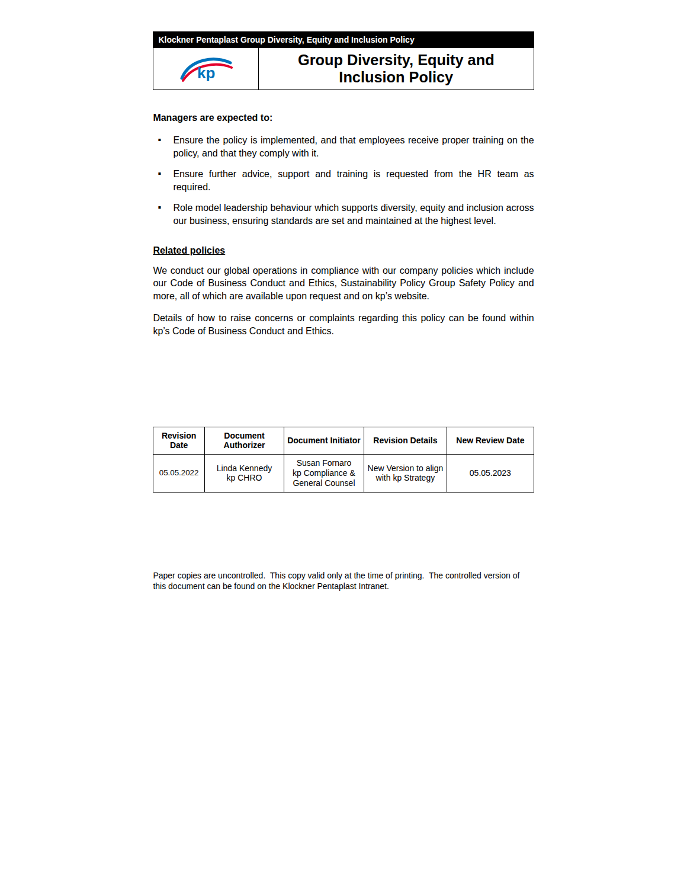Klockner Pentaplast Group Diversity, Equity and Inclusion Policy
| kp | Group Diversity, Equity and Inclusion Policy |
Managers are expected to:
Ensure the policy is implemented, and that employees receive proper training on the policy, and that they comply with it.
Ensure further advice, support and training is requested from the HR team as required.
Role model leadership behaviour which supports diversity, equity and inclusion across our business, ensuring standards are set and maintained at the highest level.
Related policies
We conduct our global operations in compliance with our company policies which include our Code of Business Conduct and Ethics, Sustainability Policy Group Safety Policy and more, all of which are available upon request and on kp’s website.
Details of how to raise concerns or complaints regarding this policy can be found within kp’s Code of Business Conduct and Ethics.
| Revision Date | Document Authorizer | Document Initiator | Revision Details | New Review Date |
| --- | --- | --- | --- | --- |
| 05.05.2022 | Linda Kennedy kp CHRO | Susan Fornaro kp Compliance & General Counsel | New Version to align with kp Strategy | 05.05.2023 |
Paper copies are uncontrolled. This copy valid only at the time of printing. The controlled version of this document can be found on the Klockner Pentaplast Intranet.